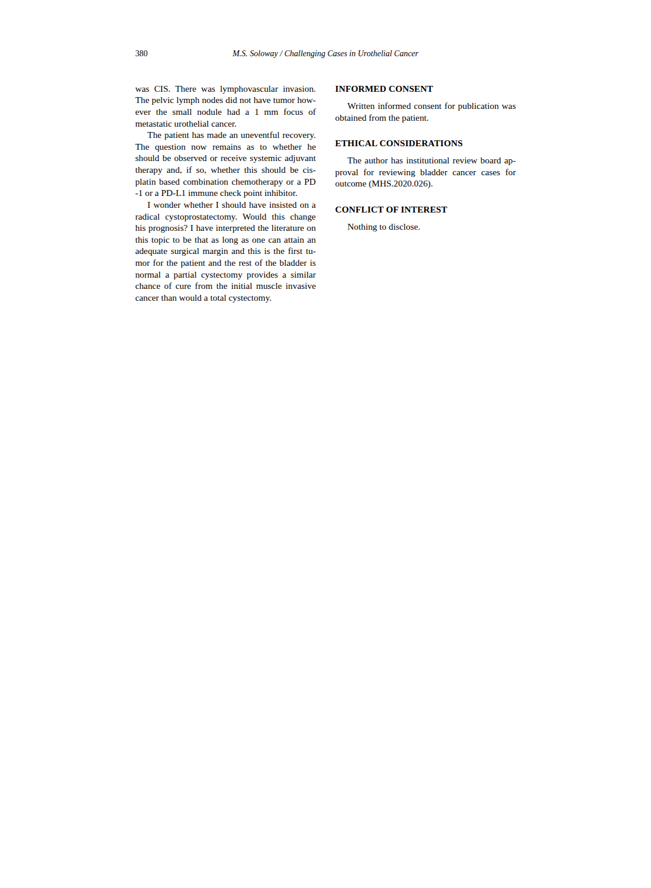380
M.S. Soloway / Challenging Cases in Urothelial Cancer
was CIS. There was lymphovascular invasion. The pelvic lymph nodes did not have tumor however the small nodule had a 1 mm focus of metastatic urothelial cancer.
The patient has made an uneventful recovery. The question now remains as to whether he should be observed or receive systemic adjuvant therapy and, if so, whether this should be cisplatin based combination chemotherapy or a PD -1 or a PD-L1 immune check point inhibitor.
I wonder whether I should have insisted on a radical cystoprostatectomy. Would this change his prognosis? I have interpreted the literature on this topic to be that as long as one can attain an adequate surgical margin and this is the first tumor for the patient and the rest of the bladder is normal a partial cystectomy provides a similar chance of cure from the initial muscle invasive cancer than would a total cystectomy.
INFORMED CONSENT
Written informed consent for publication was obtained from the patient.
ETHICAL CONSIDERATIONS
The author has institutional review board approval for reviewing bladder cancer cases for outcome (MHS.2020.026).
CONFLICT OF INTEREST
Nothing to disclose.